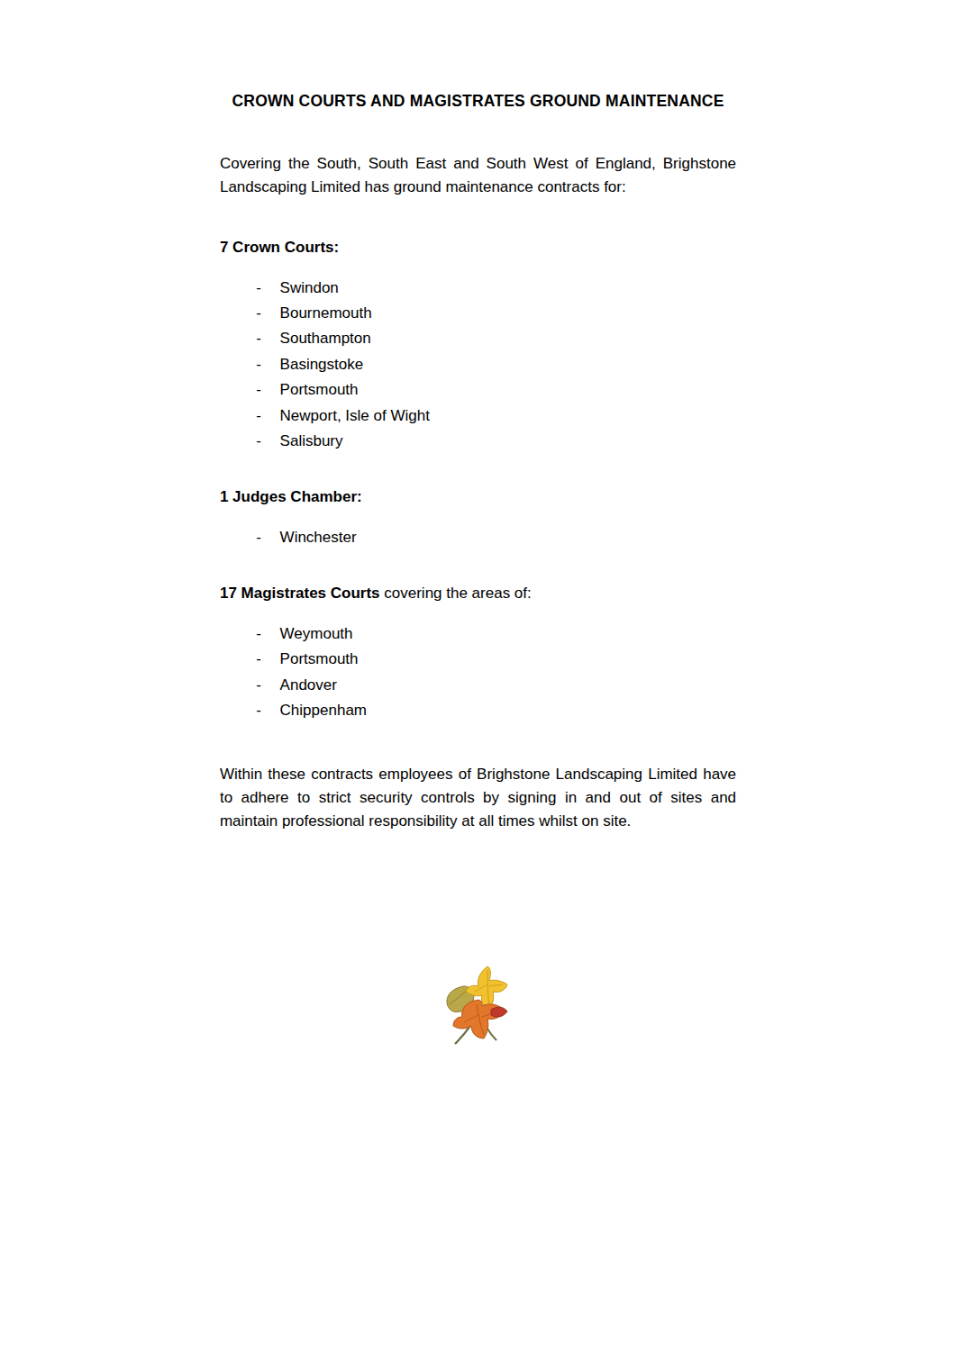CROWN COURTS AND MAGISTRATES GROUND MAINTENANCE
Covering the South, South East and South West of England, Brighstone Landscaping Limited has ground maintenance contracts for:
7 Crown Courts:
Swindon
Bournemouth
Southampton
Basingstoke
Portsmouth
Newport, Isle of Wight
Salisbury
1 Judges Chamber:
Winchester
17 Magistrates Courts covering the areas of:
Weymouth
Portsmouth
Andover
Chippenham
Within these contracts employees of Brighstone Landscaping Limited have to adhere to strict security controls by signing in and out of sites and maintain professional responsibility at all times whilst on site.